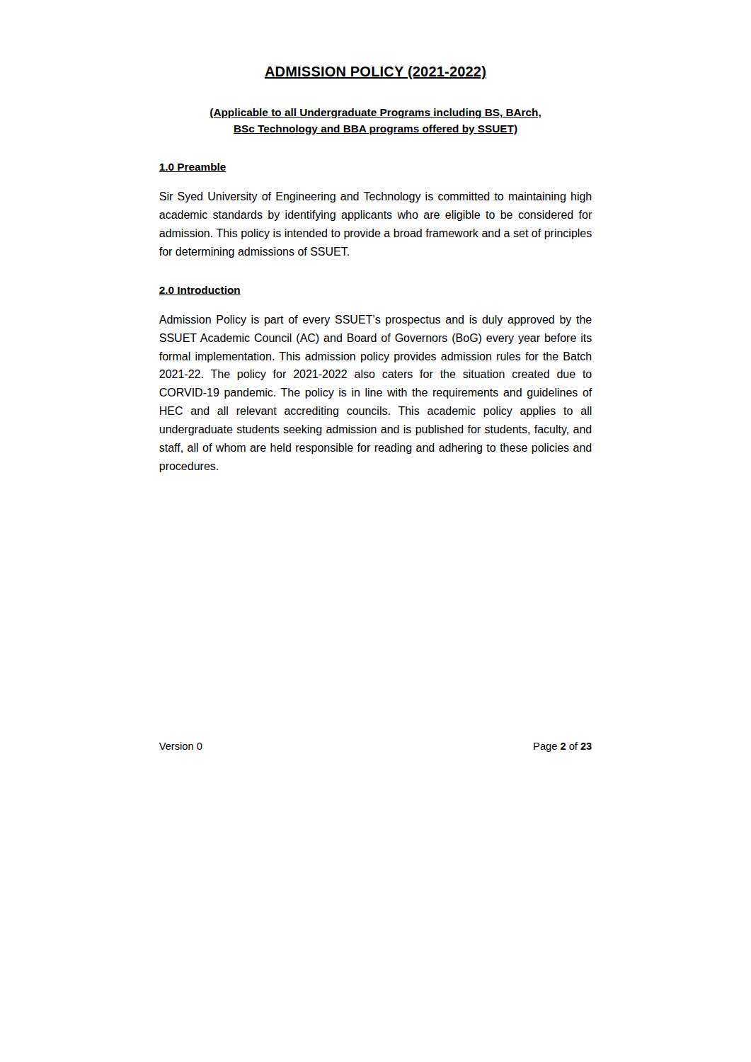ADMISSION POLICY (2021-2022)
(Applicable to all Undergraduate Programs including BS, BArch,
BSc Technology and BBA programs offered by SSUET)
1.0 Preamble
Sir Syed University of Engineering and Technology is committed to maintaining high academic standards by identifying applicants who are eligible to be considered for admission. This policy is intended to provide a broad framework and a set of principles for determining admissions of SSUET.
2.0 Introduction
Admission Policy is part of every SSUET’s prospectus and is duly approved by the SSUET Academic Council (AC) and Board of Governors (BoG) every year before its formal implementation. This admission policy provides admission rules for the Batch 2021-22. The policy for 2021-2022 also caters for the situation created due to CORVID-19 pandemic. The policy is in line with the requirements and guidelines of HEC and all relevant accrediting councils. This academic policy applies to all undergraduate students seeking admission and is published for students, faculty, and staff, all of whom are held responsible for reading and adhering to these policies and procedures.
Version 0
Page 2 of 23